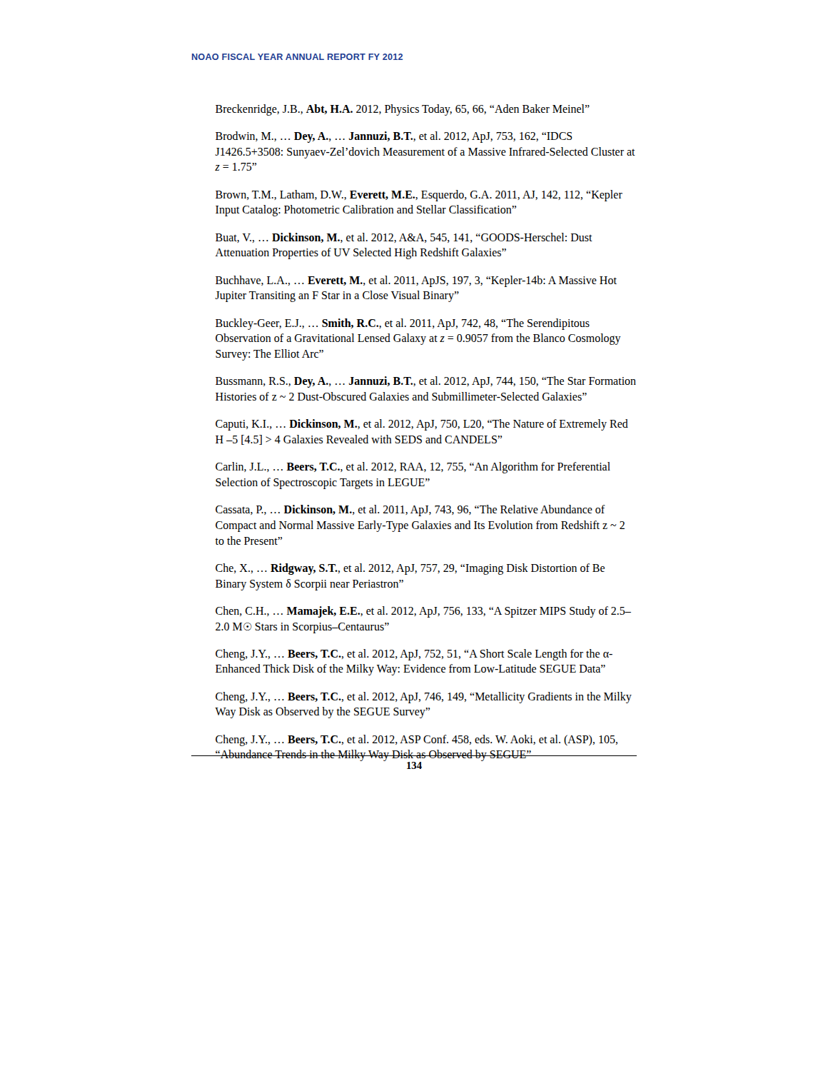NOAO FISCAL YEAR ANNUAL REPORT FY 2012
Breckenridge, J.B., Abt, H.A. 2012, Physics Today, 65, 66, “Aden Baker Meinel”
Brodwin, M., … Dey, A., … Jannuzi, B.T., et al. 2012, ApJ, 753, 162, “IDCS J1426.5+3508: Sunyaev-Zel’dovich Measurement of a Massive Infrared-Selected Cluster at z = 1.75”
Brown, T.M., Latham, D.W., Everett, M.E., Esquerdo, G.A. 2011, AJ, 142, 112, “Kepler Input Catalog: Photometric Calibration and Stellar Classification”
Buat, V., … Dickinson, M., et al. 2012, A&A, 545, 141, “GOODS-Herschel: Dust Attenuation Properties of UV Selected High Redshift Galaxies”
Buchhave, L.A., … Everett, M., et al. 2011, ApJS, 197, 3, “Kepler-14b: A Massive Hot Jupiter Transiting an F Star in a Close Visual Binary”
Buckley-Geer, E.J., … Smith, R.C., et al. 2011, ApJ, 742, 48, “The Serendipitous Observation of a Gravitational Lensed Galaxy at z = 0.9057 from the Blanco Cosmology Survey: The Elliot Arc”
Bussmann, R.S., Dey, A., … Jannuzi, B.T., et al. 2012, ApJ, 744, 150, “The Star Formation Histories of z ~ 2 Dust-Obscured Galaxies and Submillimeter-Selected Galaxies”
Caputi, K.I., … Dickinson, M., et al. 2012, ApJ, 750, L20, “The Nature of Extremely Red H –5 [4.5] > 4 Galaxies Revealed with SEDS and CANDELS”
Carlin, J.L., … Beers, T.C., et al. 2012, RAA, 12, 755, “An Algorithm for Preferential Selection of Spectroscopic Targets in LEGUE”
Cassata, P., … Dickinson, M., et al. 2011, ApJ, 743, 96, “The Relative Abundance of Compact and Normal Massive Early-Type Galaxies and Its Evolution from Redshift z ~ 2 to the Present”
Che, X., … Ridgway, S.T., et al. 2012, ApJ, 757, 29, “Imaging Disk Distortion of Be Binary System δ Scorpii near Periastron”
Chen, C.H., … Mamajek, E.E., et al. 2012, ApJ, 756, 133, “A Spitzer MIPS Study of 2.5–2.0 M☉ Stars in Scorpius–Centaurus”
Cheng, J.Y., … Beers, T.C., et al. 2012, ApJ, 752, 51, “A Short Scale Length for the α-Enhanced Thick Disk of the Milky Way: Evidence from Low-Latitude SEGUE Data”
Cheng, J.Y., … Beers, T.C., et al. 2012, ApJ, 746, 149, “Metallicity Gradients in the Milky Way Disk as Observed by the SEGUE Survey”
Cheng, J.Y., … Beers, T.C., et al. 2012, ASP Conf. 458, eds. W. Aoki, et al. (ASP), 105, “Abundance Trends in the Milky Way Disk as Observed by SEGUE”
134